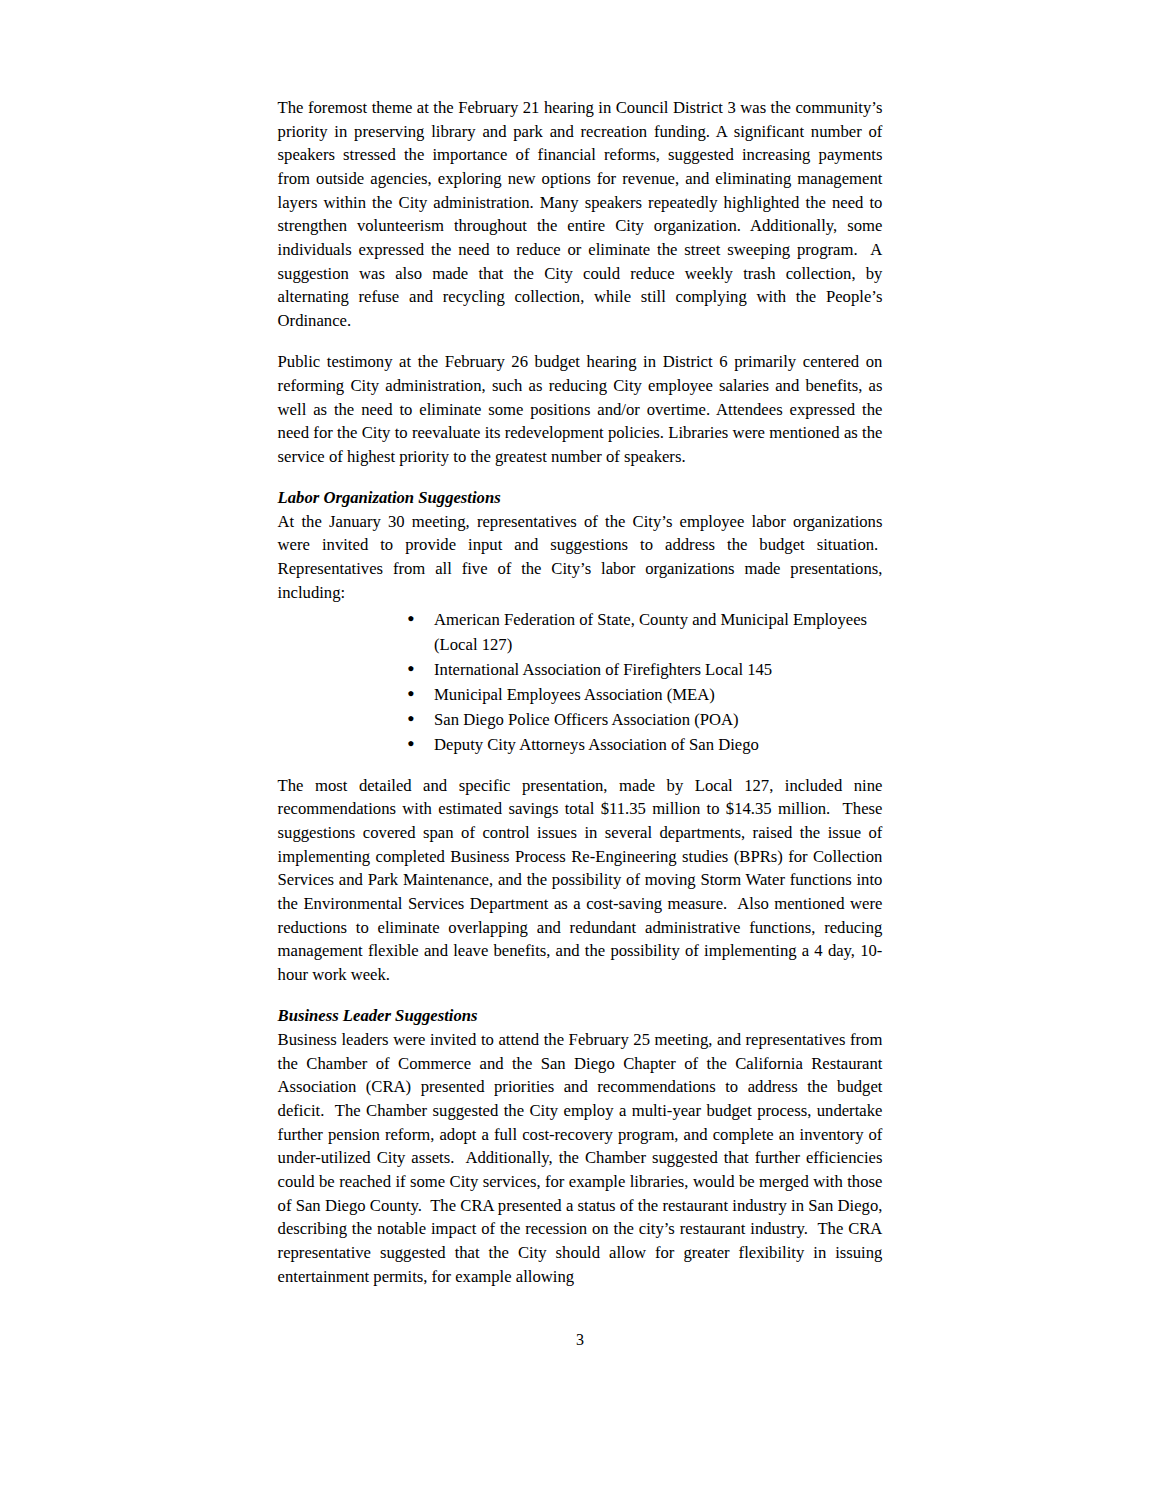The foremost theme at the February 21 hearing in Council District 3 was the community’s priority in preserving library and park and recreation funding. A significant number of speakers stressed the importance of financial reforms, suggested increasing payments from outside agencies, exploring new options for revenue, and eliminating management layers within the City administration. Many speakers repeatedly highlighted the need to strengthen volunteerism throughout the entire City organization. Additionally, some individuals expressed the need to reduce or eliminate the street sweeping program. A suggestion was also made that the City could reduce weekly trash collection, by alternating refuse and recycling collection, while still complying with the People’s Ordinance.
Public testimony at the February 26 budget hearing in District 6 primarily centered on reforming City administration, such as reducing City employee salaries and benefits, as well as the need to eliminate some positions and/or overtime. Attendees expressed the need for the City to reevaluate its redevelopment policies. Libraries were mentioned as the service of highest priority to the greatest number of speakers.
Labor Organization Suggestions
At the January 30 meeting, representatives of the City’s employee labor organizations were invited to provide input and suggestions to address the budget situation. Representatives from all five of the City’s labor organizations made presentations, including:
American Federation of State, County and Municipal Employees (Local 127)
International Association of Firefighters Local 145
Municipal Employees Association (MEA)
San Diego Police Officers Association (POA)
Deputy City Attorneys Association of San Diego
The most detailed and specific presentation, made by Local 127, included nine recommendations with estimated savings total $11.35 million to $14.35 million. These suggestions covered span of control issues in several departments, raised the issue of implementing completed Business Process Re-Engineering studies (BPRs) for Collection Services and Park Maintenance, and the possibility of moving Storm Water functions into the Environmental Services Department as a cost-saving measure. Also mentioned were reductions to eliminate overlapping and redundant administrative functions, reducing management flexible and leave benefits, and the possibility of implementing a 4 day, 10-hour work week.
Business Leader Suggestions
Business leaders were invited to attend the February 25 meeting, and representatives from the Chamber of Commerce and the San Diego Chapter of the California Restaurant Association (CRA) presented priorities and recommendations to address the budget deficit. The Chamber suggested the City employ a multi-year budget process, undertake further pension reform, adopt a full cost-recovery program, and complete an inventory of under-utilized City assets. Additionally, the Chamber suggested that further efficiencies could be reached if some City services, for example libraries, would be merged with those of San Diego County. The CRA presented a status of the restaurant industry in San Diego, describing the notable impact of the recession on the city’s restaurant industry. The CRA representative suggested that the City should allow for greater flexibility in issuing entertainment permits, for example allowing
3